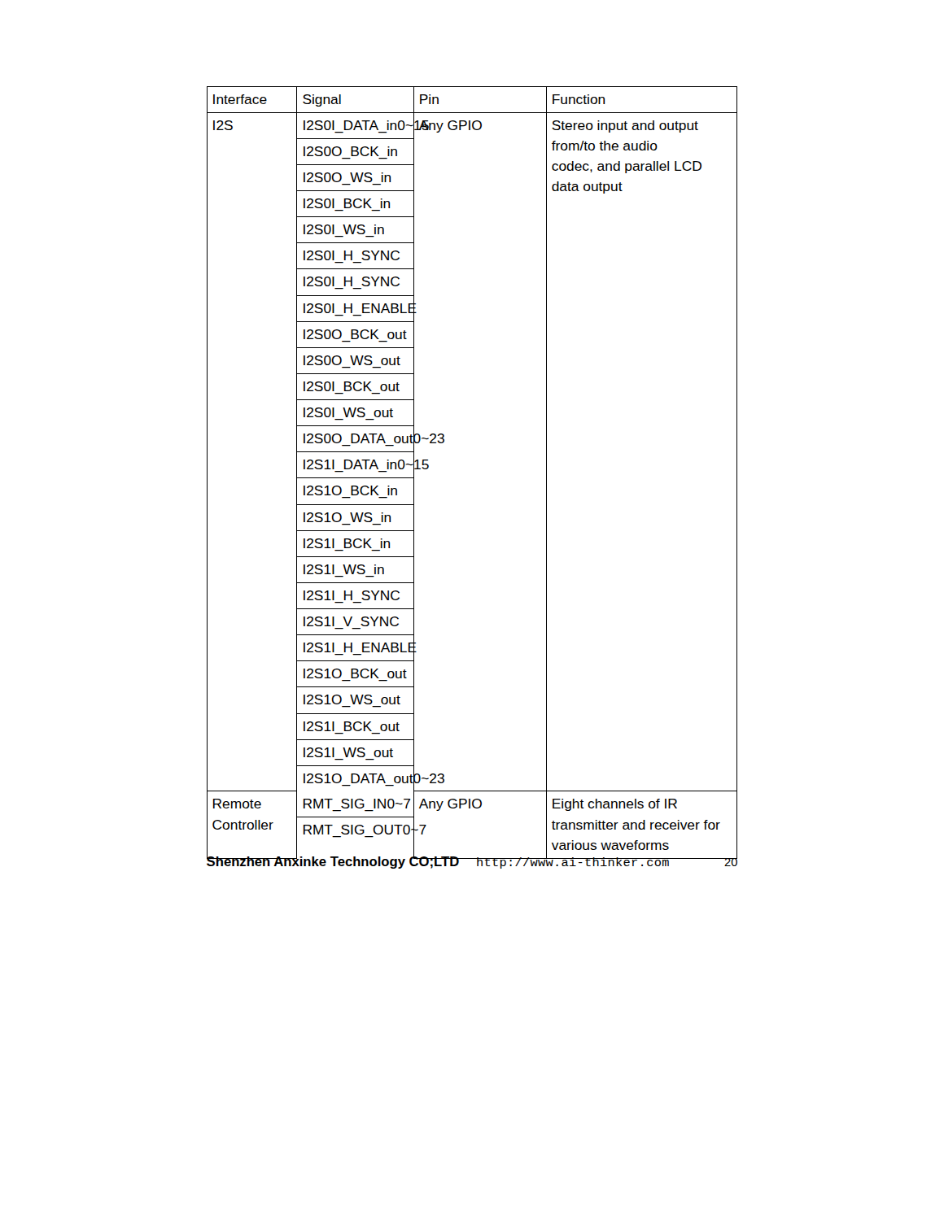| Interface | Signal | Pin | Function |
| --- | --- | --- | --- |
| I2S | / I2S0I_DATA_in0~15 / / I2S0O_BCK_in / / I2S0O_WS_in / / I2S0I_BCK_in / / I2S0I_WS_in / / I2S0I_H_SYNC / / I2S0I_H_SYNC / / I2S0I_H_ENABLE / / I2S0O_BCK_out / / I2S0O_WS_out / / I2S0I_BCK_out / / I2S0I_WS_out / / I2S0O_DATA_out0~23 / / I2S1I_DATA_in0~15 / / I2S1O_BCK_in / / I2S1O_WS_in / / I2S1I_BCK_in / / I2S1I_WS_in / / I2S1I_H_SYNC / / I2S1I_V_SYNC / / I2S1I_H_ENABLE / / I2S1O_BCK_out / / I2S1O_WS_out / / I2S1I_BCK_out / / I2S1I_WS_out / / I2S1O_DATA_out0~23 / | Any GPIO | Stereo input and output from/to the audio codec, and parallel LCD data output |
| Remote Controller | / RMT_SIG_IN0~7 / / RMT_SIG_OUT0~7 / | Any GPIO | Eight channels of IR transmitter and receiver for various waveforms |
Shenzhen Anxinke Technology CO;LTD http://www.ai-thinker.com 20